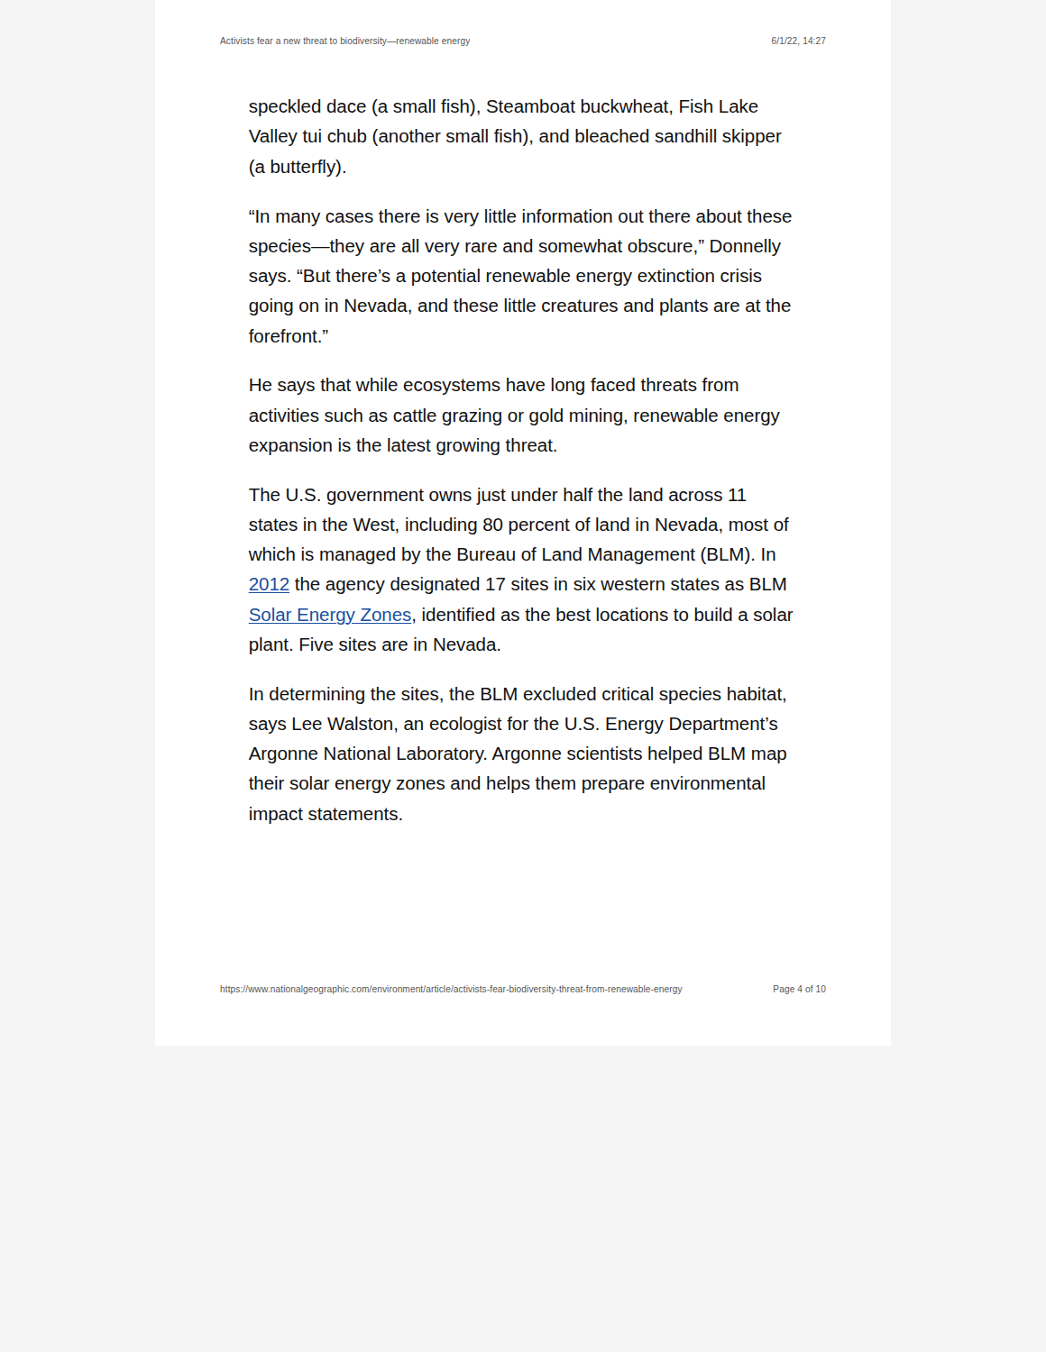Activists fear a new threat to biodiversity—renewable energy 6/1/22, 14:27
speckled dace (a small fish), Steamboat buckwheat, Fish Lake Valley tui chub (another small fish), and bleached sandhill skipper (a butterfly).
“In many cases there is very little information out there about these species—they are all very rare and somewhat obscure,” Donnelly says. “But there’s a potential renewable energy extinction crisis going on in Nevada, and these little creatures and plants are at the forefront.”
He says that while ecosystems have long faced threats from activities such as cattle grazing or gold mining, renewable energy expansion is the latest growing threat.
The U.S. government owns just under half the land across 11 states in the West, including 80 percent of land in Nevada, most of which is managed by the Bureau of Land Management (BLM). In 2012 the agency designated 17 sites in six western states as BLM Solar Energy Zones, identified as the best locations to build a solar plant. Five sites are in Nevada.
In determining the sites, the BLM excluded critical species habitat, says Lee Walston, an ecologist for the U.S. Energy Department’s Argonne National Laboratory. Argonne scientists helped BLM map their solar energy zones and helps them prepare environmental impact statements.
https://www.nationalgeographic.com/environment/article/activists-fear-biodiversity-threat-from-renewable-energy Page 4 of 10